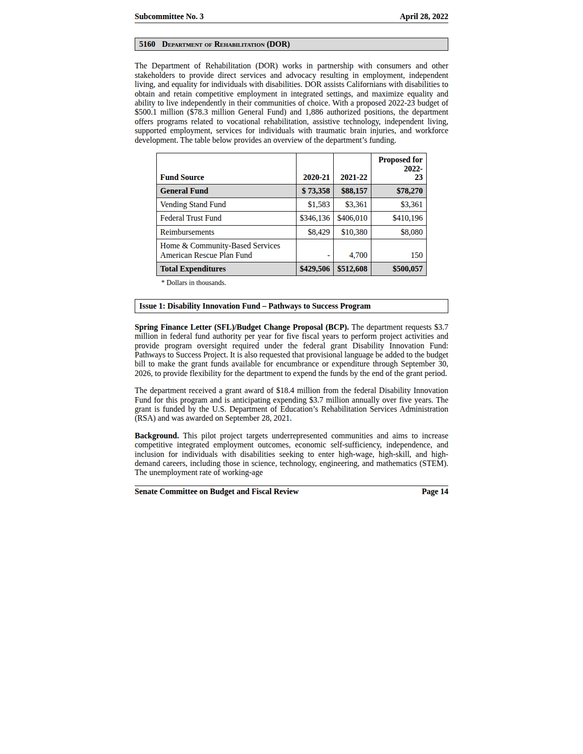Subcommittee No. 3 April 28, 2022
5160 Department of Rehabilitation (DOR)
The Department of Rehabilitation (DOR) works in partnership with consumers and other stakeholders to provide direct services and advocacy resulting in employment, independent living, and equality for individuals with disabilities. DOR assists Californians with disabilities to obtain and retain competitive employment in integrated settings, and maximize equality and ability to live independently in their communities of choice. With a proposed 2022-23 budget of $500.1 million ($78.3 million General Fund) and 1,886 authorized positions, the department offers programs related to vocational rehabilitation, assistive technology, independent living, supported employment, services for individuals with traumatic brain injuries, and workforce development. The table below provides an overview of the department’s funding.
| Fund Source | 2020-21 | 2021-22 | Proposed for 2022- 23 |
| --- | --- | --- | --- |
| General Fund | $ 73,358 | $88,157 | $78,270 |
| Vending Stand Fund | $1,583 | $3,361 | $3,361 |
| Federal Trust Fund | $346,136 | $406,010 | $410,196 |
| Reimbursements | $8,429 | $10,380 | $8,080 |
| Home & Community-Based Services American Rescue Plan Fund | - | 4,700 | 150 |
| Total Expenditures | $429,506 | $512,608 | $500,057 |
* Dollars in thousands.
Issue 1: Disability Innovation Fund – Pathways to Success Program
Spring Finance Letter (SFL)/Budget Change Proposal (BCP). The department requests $3.7 million in federal fund authority per year for five fiscal years to perform project activities and provide program oversight required under the federal grant Disability Innovation Fund: Pathways to Success Project. It is also requested that provisional language be added to the budget bill to make the grant funds available for encumbrance or expenditure through September 30, 2026, to provide flexibility for the department to expend the funds by the end of the grant period.
The department received a grant award of $18.4 million from the federal Disability Innovation Fund for this program and is anticipating expending $3.7 million annually over five years. The grant is funded by the U.S. Department of Education’s Rehabilitation Services Administration (RSA) and was awarded on September 28, 2021.
Background. This pilot project targets underrepresented communities and aims to increase competitive integrated employment outcomes, economic self-sufficiency, independence, and inclusion for individuals with disabilities seeking to enter high-wage, high-skill, and high-demand careers, including those in science, technology, engineering, and mathematics (STEM). The unemployment rate of working-age
Senate Committee on Budget and Fiscal Review Page 14